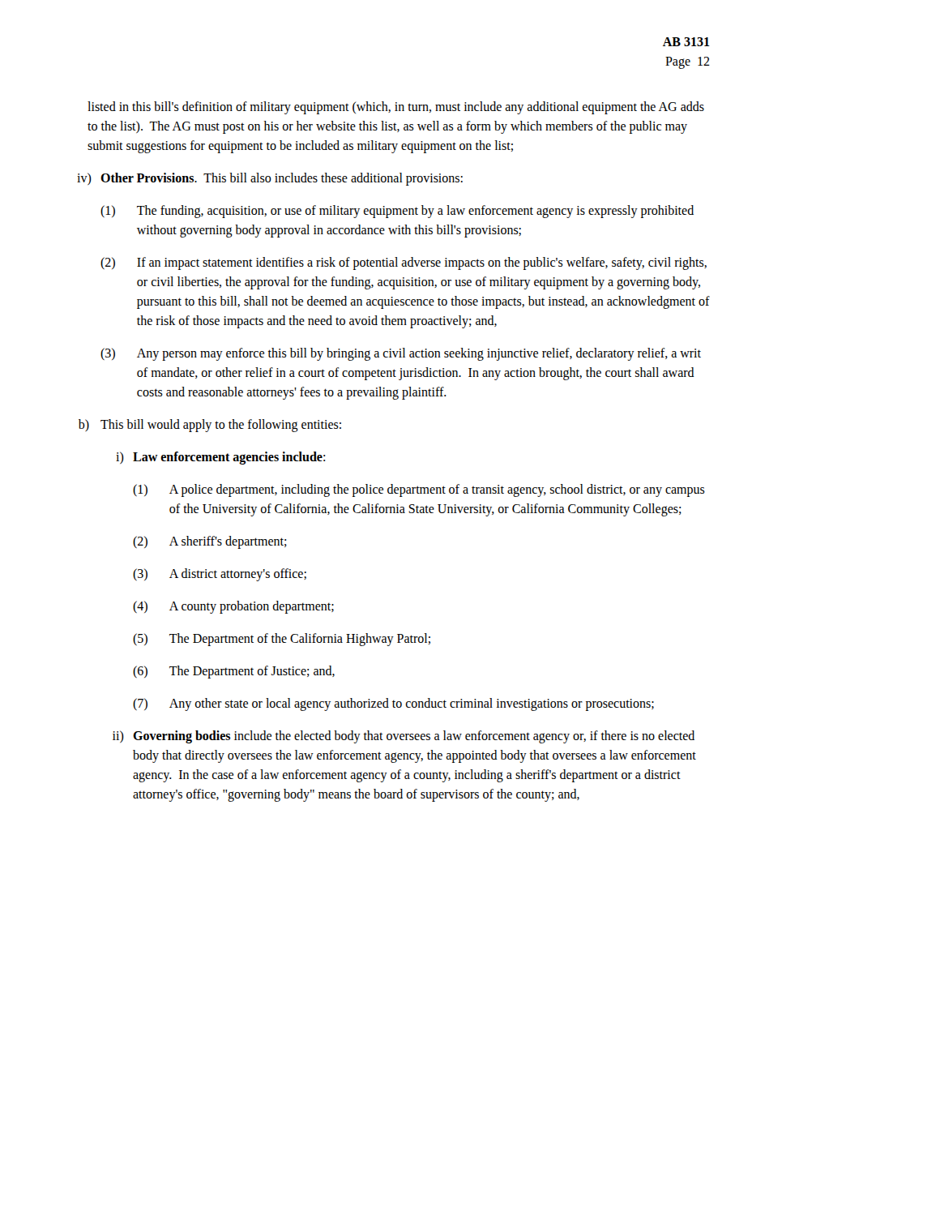AB 3131 Page 12
listed in this bill's definition of military equipment (which, in turn, must include any additional equipment the AG adds to the list). The AG must post on his or her website this list, as well as a form by which members of the public may submit suggestions for equipment to be included as military equipment on the list;
Other Provisions. This bill also includes these additional provisions:
The funding, acquisition, or use of military equipment by a law enforcement agency is expressly prohibited without governing body approval in accordance with this bill's provisions;
If an impact statement identifies a risk of potential adverse impacts on the public's welfare, safety, civil rights, or civil liberties, the approval for the funding, acquisition, or use of military equipment by a governing body, pursuant to this bill, shall not be deemed an acquiescence to those impacts, but instead, an acknowledgment of the risk of those impacts and the need to avoid them proactively; and,
Any person may enforce this bill by bringing a civil action seeking injunctive relief, declaratory relief, a writ of mandate, or other relief in a court of competent jurisdiction. In any action brought, the court shall award costs and reasonable attorneys' fees to a prevailing plaintiff.
This bill would apply to the following entities:
Law enforcement agencies include:
A police department, including the police department of a transit agency, school district, or any campus of the University of California, the California State University, or California Community Colleges;
A sheriff's department;
A district attorney's office;
A county probation department;
The Department of the California Highway Patrol;
The Department of Justice; and,
Any other state or local agency authorized to conduct criminal investigations or prosecutions;
Governing bodies include the elected body that oversees a law enforcement agency or, if there is no elected body that directly oversees the law enforcement agency, the appointed body that oversees a law enforcement agency. In the case of a law enforcement agency of a county, including a sheriff's department or a district attorney's office, "governing body" means the board of supervisors of the county; and,